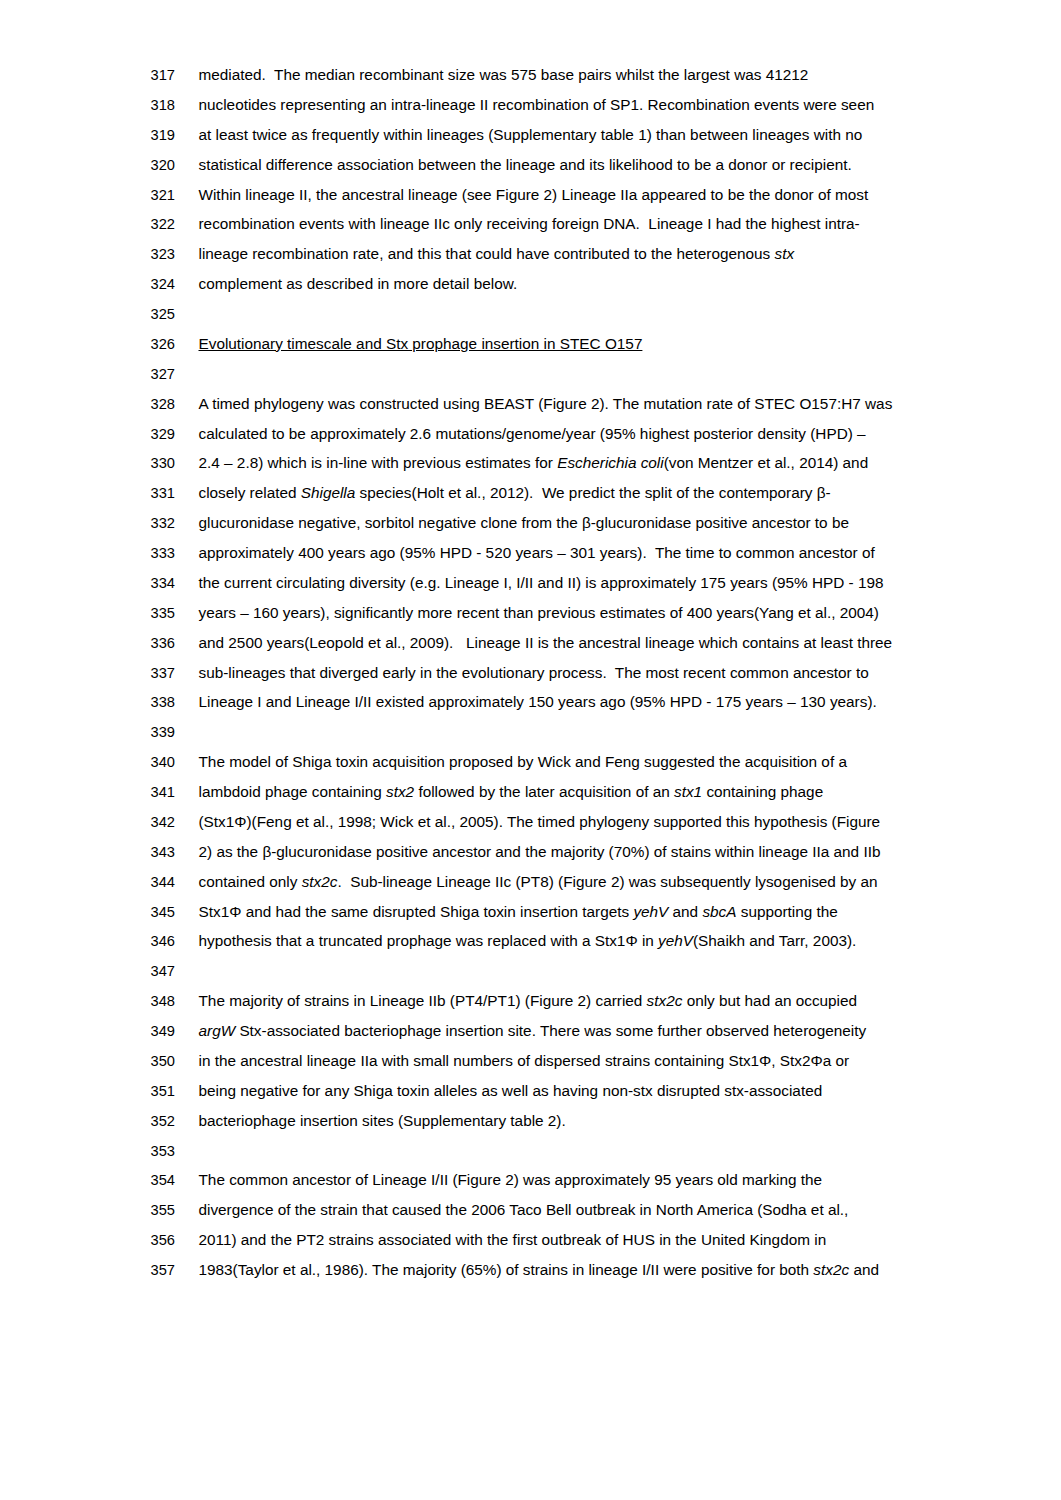317 mediated. The median recombinant size was 575 base pairs whilst the largest was 41212
318 nucleotides representing an intra-lineage II recombination of SP1. Recombination events were seen
319 at least twice as frequently within lineages (Supplementary table 1) than between lineages with no
320 statistical difference association between the lineage and its likelihood to be a donor or recipient.
321 Within lineage II, the ancestral lineage (see Figure 2) Lineage IIa appeared to be the donor of most
322 recombination events with lineage IIc only receiving foreign DNA. Lineage I had the highest intra-
323 lineage recombination rate, and this that could have contributed to the heterogenous stx
324 complement as described in more detail below.
325
326 Evolutionary timescale and Stx prophage insertion in STEC O157
327
328 A timed phylogeny was constructed using BEAST (Figure 2). The mutation rate of STEC O157:H7 was
329 calculated to be approximately 2.6 mutations/genome/year (95% highest posterior density (HPD) –
3302.4 – 2.8) which is in-line with previous estimates for Escherichia coli(von Mentzer et al., 2014) and
331 closely related Shigella species(Holt et al., 2012). We predict the split of the contemporary β-
332 glucuronidase negative, sorbitol negative clone from the β-glucuronidase positive ancestor to be
333 approximately 400 years ago (95% HPD - 520 years – 301 years). The time to common ancestor of
334 the current circulating diversity (e.g. Lineage I, I/II and II) is approximately 175 years (95% HPD - 198
335 years – 160 years), significantly more recent than previous estimates of 400 years(Yang et al., 2004)
336 and 2500 years(Leopold et al., 2009). Lineage II is the ancestral lineage which contains at least three
337 sub-lineages that diverged early in the evolutionary process. The most recent common ancestor to
338 Lineage I and Lineage I/II existed approximately 150 years ago (95% HPD - 175 years – 130 years).
339
340 The model of Shiga toxin acquisition proposed by Wick and Feng suggested the acquisition of a
341 lambdoid phage containing stx2 followed by the later acquisition of an stx1 containing phage
342(Stx1Φ)(Feng et al., 1998; Wick et al., 2005). The timed phylogeny supported this hypothesis (Figure
3432) as the β-glucuronidase positive ancestor and the majority (70%) of stains within lineage IIa and IIb
344 contained only stx2c. Sub-lineage Lineage IIc (PT8) (Figure 2) was subsequently lysogenised by an
345 Stx1Φ and had the same disrupted Shiga toxin insertion targets yehV and sbcA supporting the
346 hypothesis that a truncated prophage was replaced with a Stx1Φ in yehV(Shaikh and Tarr, 2003).
347
348 The majority of strains in Lineage IIb (PT4/PT1) (Figure 2) carried stx2c only but had an occupied
349 argW Stx-associated bacteriophage insertion site. There was some further observed heterogeneity
350 in the ancestral lineage IIa with small numbers of dispersed strains containing Stx1Φ, Stx2Φa or
351 being negative for any Shiga toxin alleles as well as having non-stx disrupted stx-associated
352 bacteriophage insertion sites (Supplementary table 2).
353
354 The common ancestor of Lineage I/II (Figure 2) was approximately 95 years old marking the
355 divergence of the strain that caused the 2006 Taco Bell outbreak in North America (Sodha et al.,
3562011) and the PT2 strains associated with the first outbreak of HUS in the United Kingdom in
3571983(Taylor et al., 1986). The majority (65%) of strains in lineage I/II were positive for both stx2c and